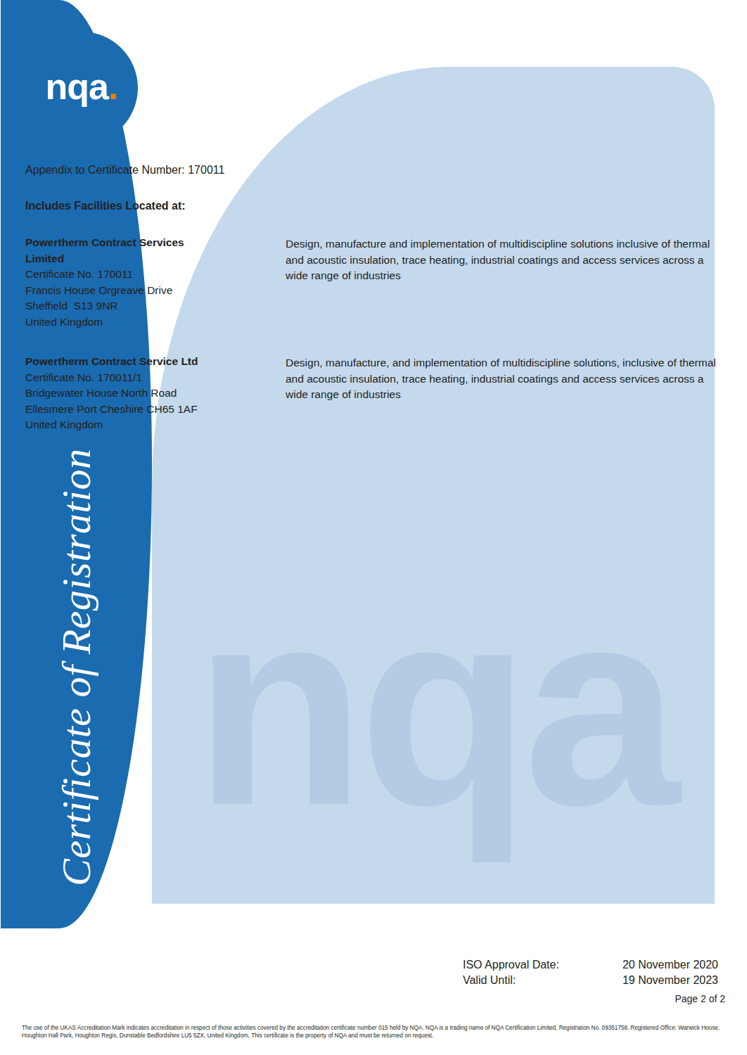Certificate of Registration
nqa
nqa.
Appendix to Certificate Number: 170011
Includes Facilities Located at:
Powertherm Contract Services
Limited
Certificate No. 170011
Francis House Orgreave Drive
Sheffield S13 9NR
United Kingdom
Design, manufacture and implementation of multidiscipline solutions inclusive of thermal and acoustic insulation, trace heating, industrial coatings and access services across a wide range of industries
Powertherm Contract Service Ltd
Certificate No. 170011/1
Bridgewater House North Road
Ellesmere Port Cheshire CH65 1AF
United Kingdom
Design, manufacture, and implementation of multidiscipline solutions, inclusive of thermal and acoustic insulation, trace heating, industrial coatings and access services across a wide range of industries
| ISO Approval Date: | 20 November 2020 |
| Valid Until: | 19 November 2023 |
Page 2 of 2
The use of the UKAS Accreditation Mark indicates accreditation in respect of those activities covered by the accreditation certificate number 015 held by NQA. NQA is a trading name of NQA Certification Limited, Registration No. 09351758. Registered Office: Warwick House, Houghton Hall Park, Houghton Regis, Dunstable Bedfordshire LU5 5ZX, United Kingdom. This certificate is the property of NQA and must be returned on request.